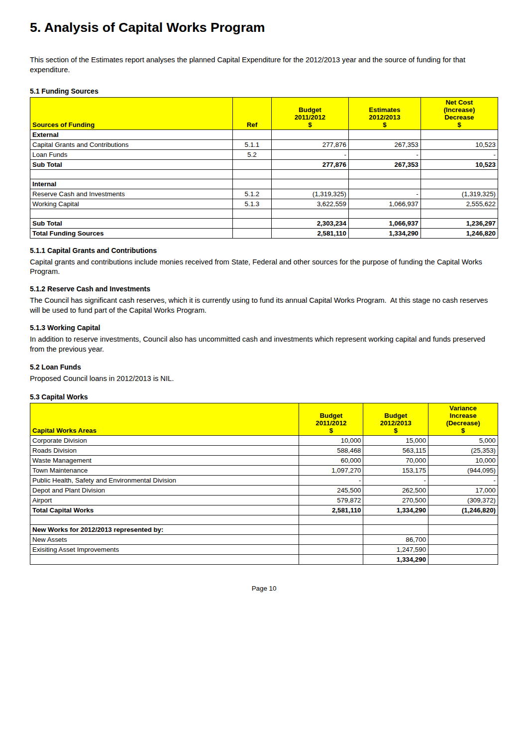5. Analysis of Capital Works Program
This section of the Estimates report analyses the planned Capital Expenditure for the 2012/2013 year and the source of funding for that expenditure.
5.1 Funding Sources
| Sources of Funding | Ref | Budget 2011/2012 $ | Estimates 2012/2013 $ | Net Cost (Increase) Decrease $ |
| --- | --- | --- | --- | --- |
| External | | | | |
| Capital Grants and Contributions | 5.1.1 | 277,876 | 267,353 | 10,523 |
| Loan Funds | 5.2 | - | - | - |
| Sub Total | | 277,876 | 267,353 | 10,523 |
| Internal | | | | |
| Reserve Cash and Investments | 5.1.2 | (1,319,325) | - | (1,319,325) |
| Working Capital | 5.1.3 | 3,622,559 | 1,066,937 | 2,555,622 |
| Sub Total | | 2,303,234 | 1,066,937 | 1,236,297 |
| Total Funding Sources | | 2,581,110 | 1,334,290 | 1,246,820 |
5.1.1 Capital Grants and Contributions
Capital grants and contributions include monies received from State, Federal and other sources for the purpose of funding the Capital Works Program.
5.1.2 Reserve Cash and Investments
The Council has significant cash reserves, which it is currently using to fund its annual Capital Works Program. At this stage no cash reserves will be used to fund part of the Capital Works Program.
5.1.3 Working Capital
In addition to reserve investments, Council also has uncommitted cash and investments which represent working capital and funds preserved from the previous year.
5.2 Loan Funds
Proposed Council loans in 2012/2013 is NIL.
5.3 Capital Works
| Capital Works Areas | Budget 2011/2012 $ | Budget 2012/2013 $ | Variance Increase (Decrease) $ |
| --- | --- | --- | --- |
| Corporate Division | 10,000 | 15,000 | 5,000 |
| Roads Division | 588,468 | 563,115 | (25,353) |
| Waste Management | 60,000 | 70,000 | 10,000 |
| Town Maintenance | 1,097,270 | 153,175 | (944,095) |
| Public Health, Safety and Environmental Division | - | - | - |
| Depot and Plant Division | 245,500 | 262,500 | 17,000 |
| Airport | 579,872 | 270,500 | (309,372) |
| Total Capital Works | 2,581,110 | 1,334,290 | (1,246,820) |
| New Works for 2012/2013 represented by: | | | |
| New Assets | | 86,700 | |
| Exisiting Asset Improvements | | 1,247,590 | |
| | | 1,334,290 | |
Page 10